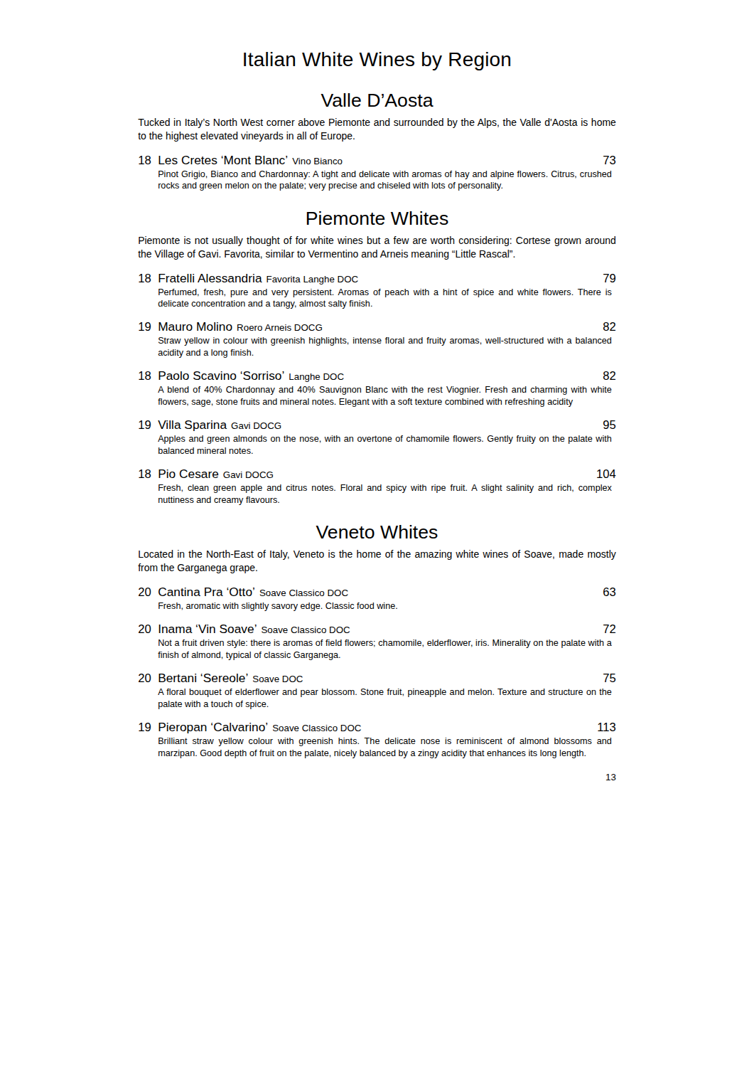Italian White Wines by Region
Valle D’Aosta
Tucked in Italy’s North West corner above Piemonte and surrounded by the Alps, the Valle d'Aosta is home to the highest elevated vineyards in all of Europe.
18 Les Cretes ‘Mont Blanc’ Vino Bianco 73
Pinot Grigio, Bianco and Chardonnay: A tight and delicate with aromas of hay and alpine flowers. Citrus, crushed rocks and green melon on the palate; very precise and chiseled with lots of personality.
Piemonte Whites
Piemonte is not usually thought of for white wines but a few are worth considering: Cortese grown around the Village of Gavi. Favorita, similar to Vermentino and Arneis meaning “Little Rascal”.
18 Fratelli Alessandria Favorita Langhe DOC 79
Perfumed, fresh, pure and very persistent. Aromas of peach with a hint of spice and white flowers. There is delicate concentration and a tangy, almost salty finish.
19 Mauro Molino Roero Arneis DOCG 82
Straw yellow in colour with greenish highlights, intense floral and fruity aromas, well-structured with a balanced acidity and a long finish.
18 Paolo Scavino ‘Sorriso’ Langhe DOC 82
A blend of 40% Chardonnay and 40% Sauvignon Blanc with the rest Viognier. Fresh and charming with white flowers, sage, stone fruits and mineral notes. Elegant with a soft texture combined with refreshing acidity
19 Villa Sparina Gavi DOCG 95
Apples and green almonds on the nose, with an overtone of chamomile flowers. Gently fruity on the palate with balanced mineral notes.
18 Pio Cesare Gavi DOCG 104
Fresh, clean green apple and citrus notes. Floral and spicy with ripe fruit. A slight salinity and rich, complex nuttiness and creamy flavours.
Veneto Whites
Located in the North-East of Italy, Veneto is the home of the amazing white wines of Soave, made mostly from the Garganega grape.
20 Cantina Pra ‘Otto’ Soave Classico DOC 63
Fresh, aromatic with slightly savory edge. Classic food wine.
20 Inama ‘Vin Soave’ Soave Classico DOC 72
Not a fruit driven style: there is aromas of field flowers; chamomile, elderflower, iris. Minerality on the palate with a finish of almond, typical of classic Garganega.
20 Bertani ‘Sereole’ Soave DOC 75
A floral bouquet of elderflower and pear blossom. Stone fruit, pineapple and melon. Texture and structure on the palate with a touch of spice.
19 Pieropan ‘Calvarino’ Soave Classico DOC 113
Brilliant straw yellow colour with greenish hints. The delicate nose is reminiscent of almond blossoms and marzipan. Good depth of fruit on the palate, nicely balanced by a zingy acidity that enhances its long length.
13